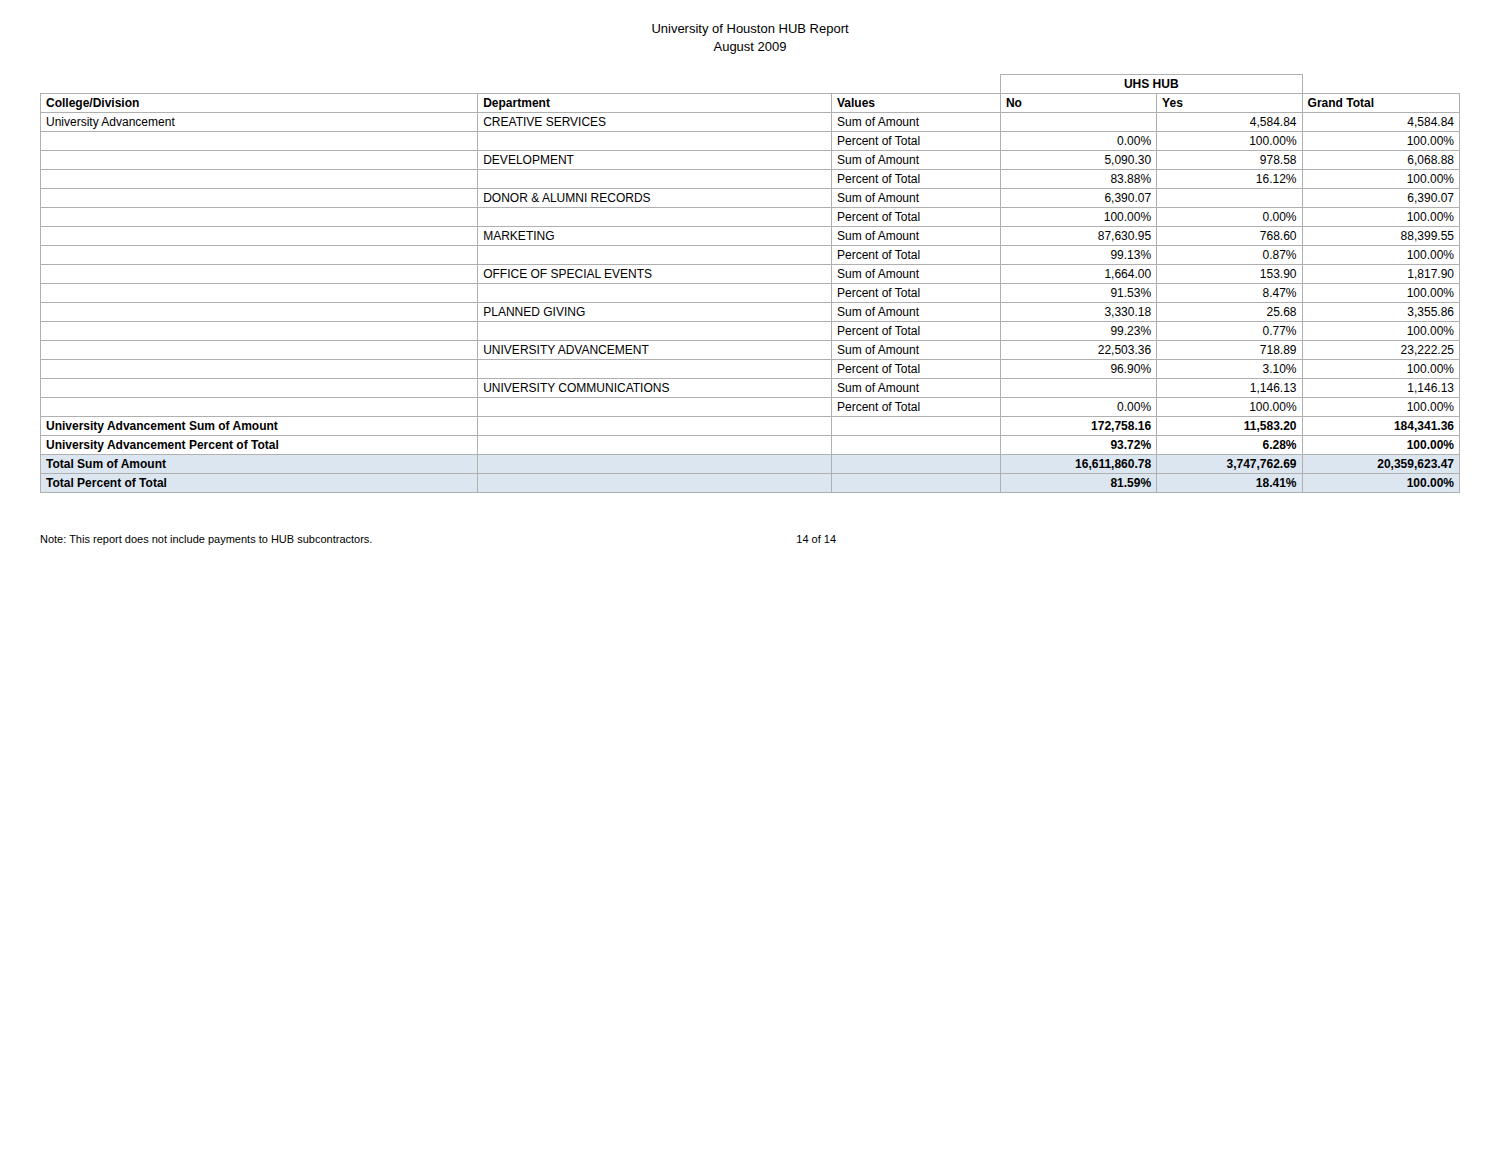University of Houston HUB Report
August 2009
| | | | UHS HUB | |
| --- | --- | --- | --- | --- |
| College/Division | Department | Values | No | Yes | Grand Total |
| University Advancement | CREATIVE SERVICES | Sum of Amount | | 4,584.84 | 4,584.84 |
| | | Percent of Total | 0.00% | 100.00% | 100.00% |
| | DEVELOPMENT | Sum of Amount | 5,090.30 | 978.58 | 6,068.88 |
| | | Percent of Total | 83.88% | 16.12% | 100.00% |
| | DONOR & ALUMNI RECORDS | Sum of Amount | 6,390.07 | | 6,390.07 |
| | | Percent of Total | 100.00% | 0.00% | 100.00% |
| | MARKETING | Sum of Amount | 87,630.95 | 768.60 | 88,399.55 |
| | | Percent of Total | 99.13% | 0.87% | 100.00% |
| | OFFICE OF SPECIAL EVENTS | Sum of Amount | 1,664.00 | 153.90 | 1,817.90 |
| | | Percent of Total | 91.53% | 8.47% | 100.00% |
| | PLANNED GIVING | Sum of Amount | 3,330.18 | 25.68 | 3,355.86 |
| | | Percent of Total | 99.23% | 0.77% | 100.00% |
| | UNIVERSITY ADVANCEMENT | Sum of Amount | 22,503.36 | 718.89 | 23,222.25 |
| | | Percent of Total | 96.90% | 3.10% | 100.00% |
| | UNIVERSITY COMMUNICATIONS | Sum of Amount | | 1,146.13 | 1,146.13 |
| | | Percent of Total | 0.00% | 100.00% | 100.00% |
| University Advancement Sum of Amount | | | 172,758.16 | 11,583.20 | 184,341.36 |
| University Advancement Percent of Total | | | 93.72% | 6.28% | 100.00% |
| Total Sum of Amount | | | 16,611,860.78 | 3,747,762.69 | 20,359,623.47 |
| Total Percent of Total | | | 81.59% | 18.41% | 100.00% |
Note: This report does not include payments to HUB subcontractors.
14 of 14